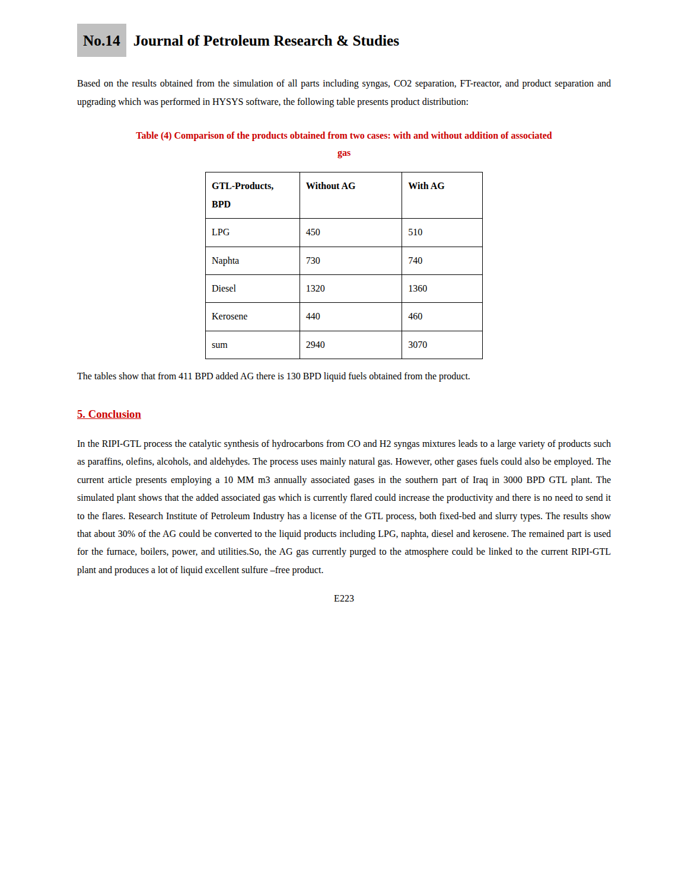No.14 Journal of Petroleum Research & Studies
Based on the results obtained from the simulation of all parts including syngas, CO2 separation, FT-reactor, and product separation and upgrading which was performed in HYSYS software, the following table presents product distribution:
Table (4) Comparison of the products obtained from two cases: with and without addition of associated gas
| GTL-Products, BPD | Without AG | With AG |
| --- | --- | --- |
| LPG | 450 | 510 |
| Naphta | 730 | 740 |
| Diesel | 1320 | 1360 |
| Kerosene | 440 | 460 |
| sum | 2940 | 3070 |
The tables show that from 411 BPD added AG there is 130 BPD liquid fuels obtained from the product.
5. Conclusion
In the RIPI-GTL process the catalytic synthesis of hydrocarbons from CO and H2 syngas mixtures leads to a large variety of products such as paraffins, olefins, alcohols, and aldehydes. The process uses mainly natural gas. However, other gases fuels could also be employed. The current article presents employing a 10 MM m3 annually associated gases in the southern part of Iraq in 3000 BPD GTL plant. The simulated plant shows that the added associated gas which is currently flared could increase the productivity and there is no need to send it to the flares. Research Institute of Petroleum Industry has a license of the GTL process, both fixed-bed and slurry types. The results show that about 30% of the AG could be converted to the liquid products including LPG, naphta, diesel and kerosene. The remained part is used for the furnace, boilers, power, and utilities.So, the AG gas currently purged to the atmosphere could be linked to the current RIPI-GTL plant and produces a lot of liquid excellent sulfure –free product.
E223